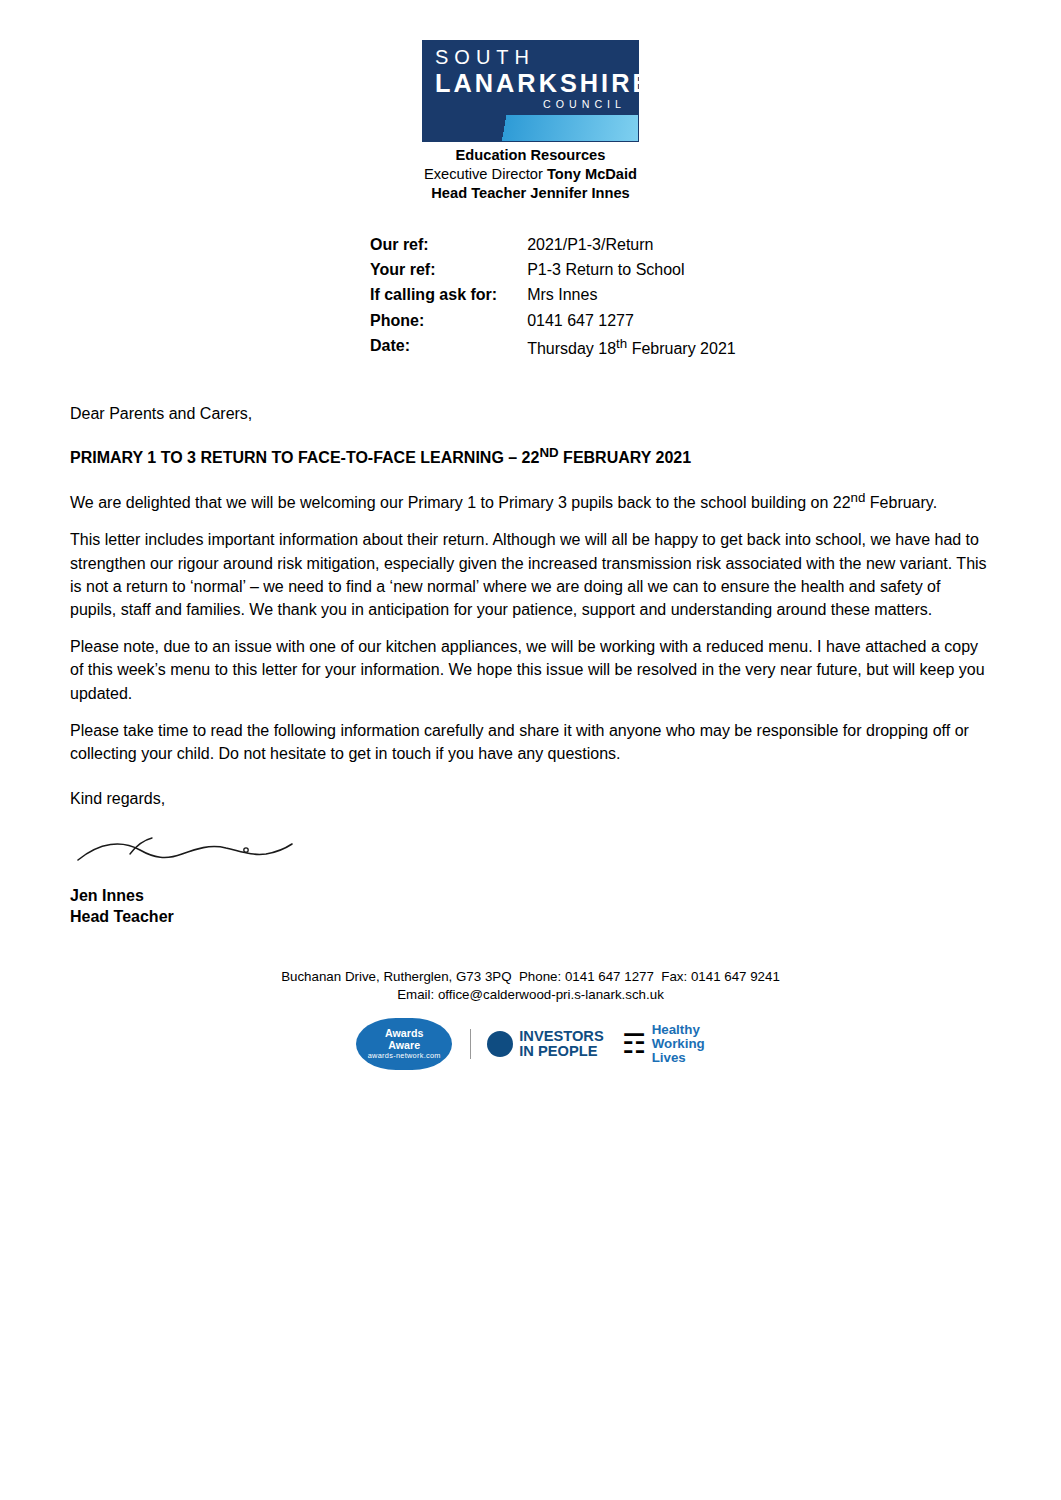SOUTH
LANARKSHIRE
COUNCIL
Education Resources
Executive Director Tony McDaid
Head Teacher Jennifer Innes
| Our ref: | 2021/P1-3/Return |
| Your ref: | P1-3 Return to School |
| If calling ask for: | Mrs Innes |
| Phone: | 0141 647 1277 |
| Date: | Thursday 18 th February 2021 |
Dear Parents and Carers,
Primary 1 to 3 Return to Face-to-Face Learning – 22nd February 2021
We are delighted that we will be welcoming our Primary 1 to Primary 3 pupils back to the school building on 22nd February.
This letter includes important information about their return. Although we will all be happy to get back into school, we have had to strengthen our rigour around risk mitigation, especially given the increased transmission risk associated with the new variant. This is not a return to ‘normal’ – we need to find a ‘new normal’ where we are doing all we can to ensure the health and safety of pupils, staff and families. We thank you in anticipation for your patience, support and understanding around these matters.
Please note, due to an issue with one of our kitchen appliances, we will be working with a reduced menu. I have attached a copy of this week’s menu to this letter for your information. We hope this issue will be resolved in the very near future, but will keep you updated.
Please take time to read the following information carefully and share it with anyone who may be responsible for dropping off or collecting your child. Do not hesitate to get in touch if you have any questions.
Kind regards,
Jen Innes
Head Teacher
Buchanan Drive, Rutherglen, G73 3PQ Phone: 0141 647 1277 Fax: 0141 647 9241
Email: office@calderwood-pri.s-lanark.sch.uk
Awards
Aware awards-network.com
INVESTORS
IN PEOPLE
☶ Healthy
Working
Lives